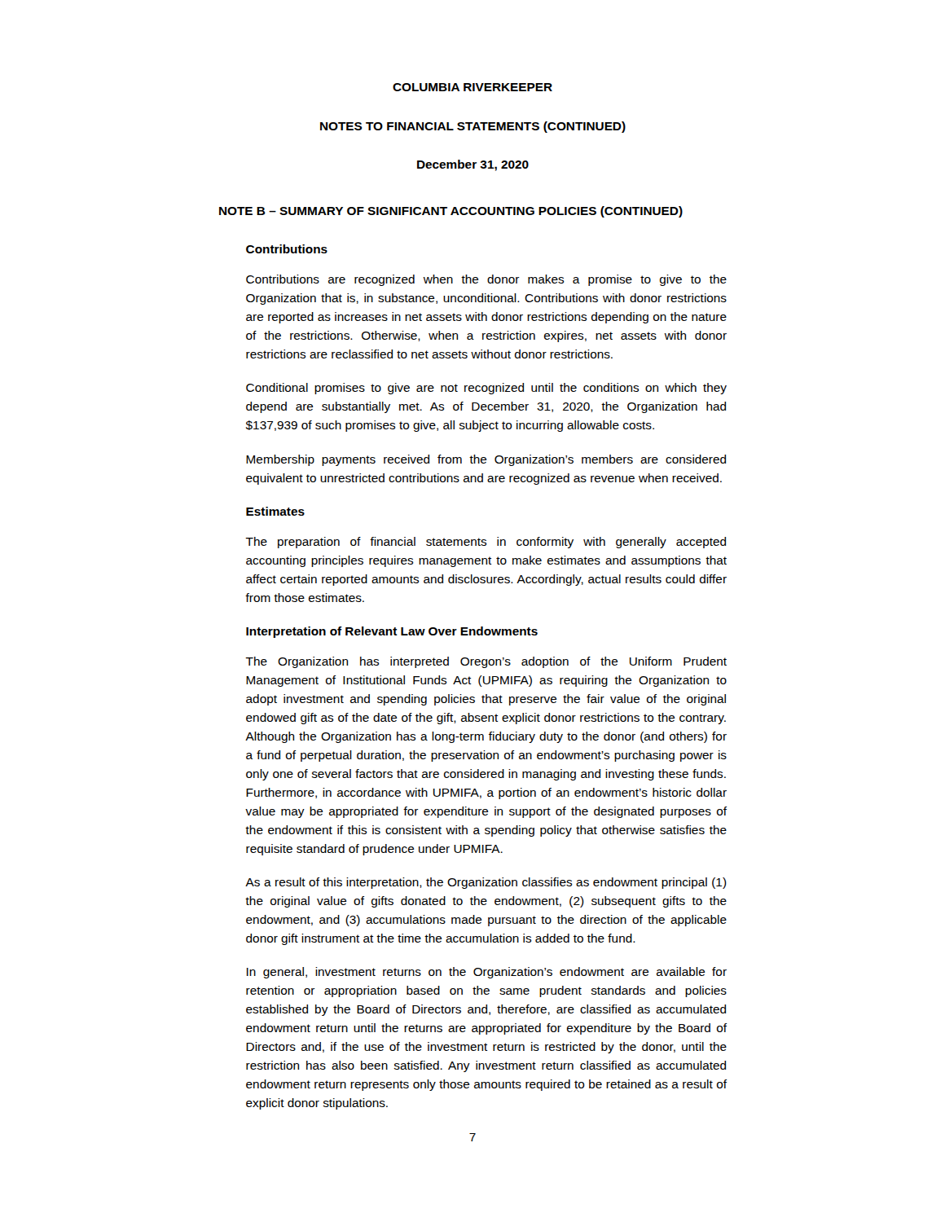COLUMBIA RIVERKEEPER
NOTES TO FINANCIAL STATEMENTS (CONTINUED)
December 31, 2020
NOTE B – SUMMARY OF SIGNIFICANT ACCOUNTING POLICIES (CONTINUED)
Contributions
Contributions are recognized when the donor makes a promise to give to the Organization that is, in substance, unconditional. Contributions with donor restrictions are reported as increases in net assets with donor restrictions depending on the nature of the restrictions. Otherwise, when a restriction expires, net assets with donor restrictions are reclassified to net assets without donor restrictions.
Conditional promises to give are not recognized until the conditions on which they depend are substantially met. As of December 31, 2020, the Organization had $137,939 of such promises to give, all subject to incurring allowable costs.
Membership payments received from the Organization’s members are considered equivalent to unrestricted contributions and are recognized as revenue when received.
Estimates
The preparation of financial statements in conformity with generally accepted accounting principles requires management to make estimates and assumptions that affect certain reported amounts and disclosures. Accordingly, actual results could differ from those estimates.
Interpretation of Relevant Law Over Endowments
The Organization has interpreted Oregon’s adoption of the Uniform Prudent Management of Institutional Funds Act (UPMIFA) as requiring the Organization to adopt investment and spending policies that preserve the fair value of the original endowed gift as of the date of the gift, absent explicit donor restrictions to the contrary. Although the Organization has a long-term fiduciary duty to the donor (and others) for a fund of perpetual duration, the preservation of an endowment’s purchasing power is only one of several factors that are considered in managing and investing these funds. Furthermore, in accordance with UPMIFA, a portion of an endowment’s historic dollar value may be appropriated for expenditure in support of the designated purposes of the endowment if this is consistent with a spending policy that otherwise satisfies the requisite standard of prudence under UPMIFA.
As a result of this interpretation, the Organization classifies as endowment principal (1) the original value of gifts donated to the endowment, (2) subsequent gifts to the endowment, and (3) accumulations made pursuant to the direction of the applicable donor gift instrument at the time the accumulation is added to the fund.
In general, investment returns on the Organization’s endowment are available for retention or appropriation based on the same prudent standards and policies established by the Board of Directors and, therefore, are classified as accumulated endowment return until the returns are appropriated for expenditure by the Board of Directors and, if the use of the investment return is restricted by the donor, until the restriction has also been satisfied. Any investment return classified as accumulated endowment return represents only those amounts required to be retained as a result of explicit donor stipulations.
7